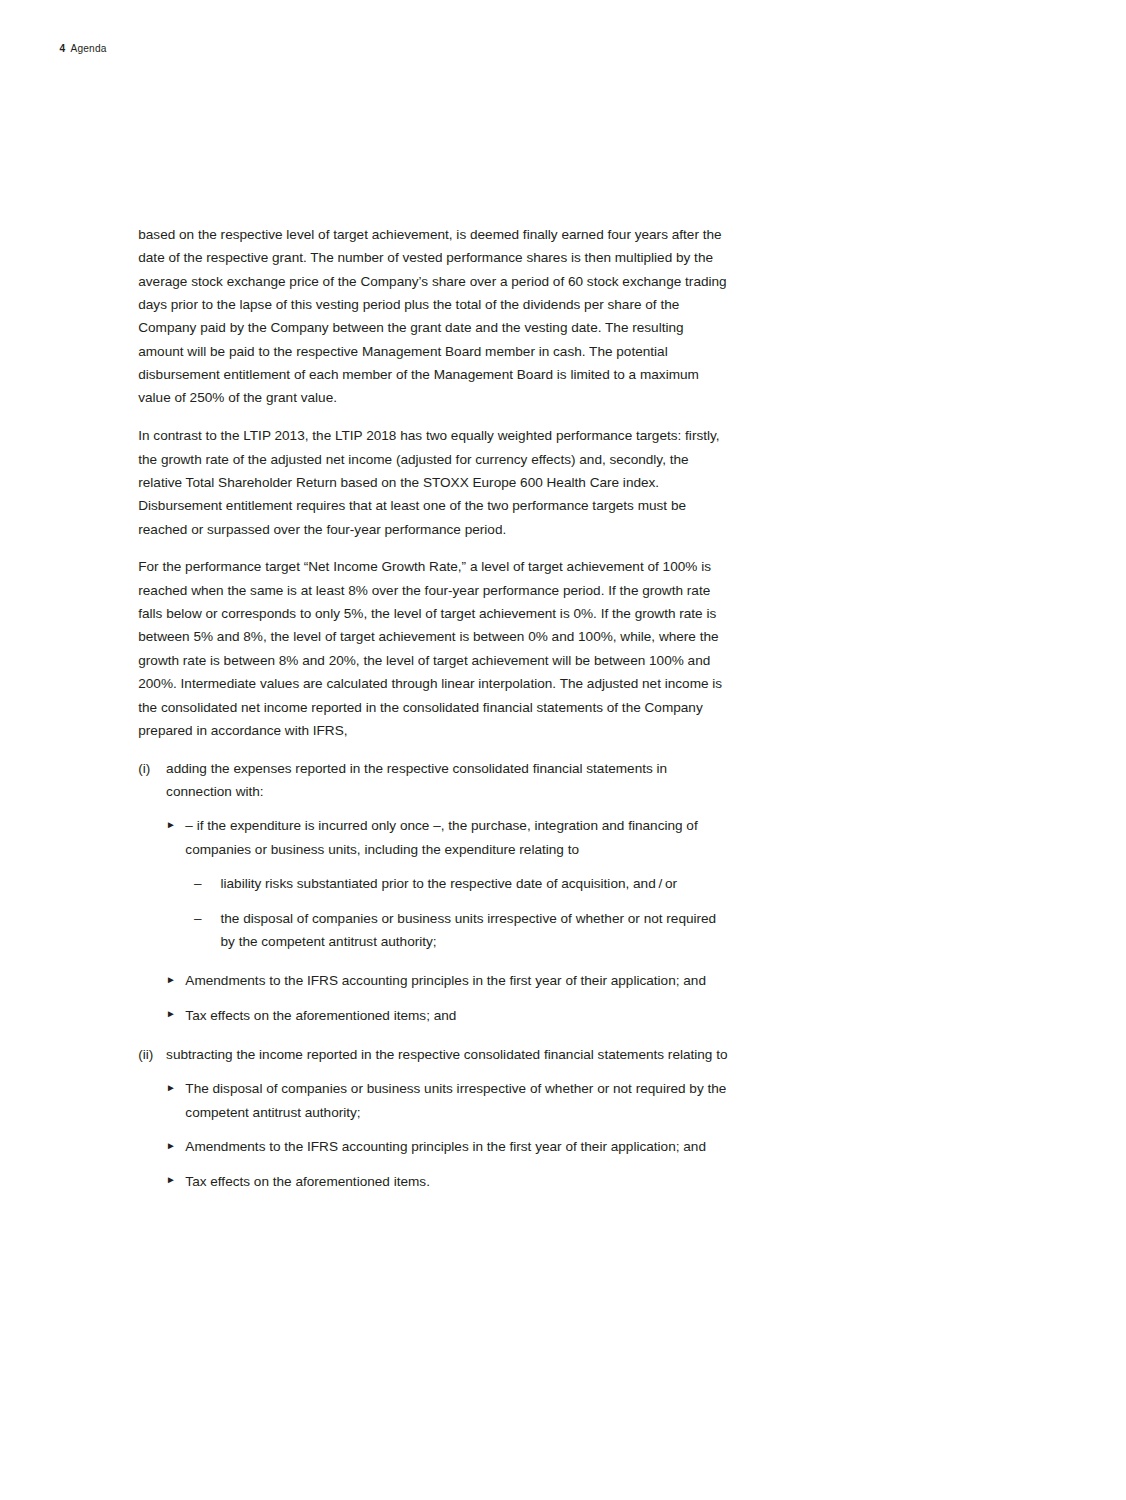4 Agenda
based on the respective level of target achievement, is deemed finally earned four years after the date of the respective grant. The number of vested performance shares is then multiplied by the average stock exchange price of the Company’s share over a period of 60 stock exchange trading days prior to the lapse of this vesting period plus the total of the dividends per share of the Company paid by the Company between the grant date and the vesting date. The resulting amount will be paid to the respec­tive Management Board member in cash. The potential disbursement entitlement of each member of the Management Board is limited to a maximum value of 250% of the grant value.
In contrast to the LTIP 2013, the LTIP 2018 has two equally weighted performance targets: firstly, the growth rate of the adjusted net income (adjusted for currency effects) and, secondly, the relative Total Shareholder Return based on the STOXX Europe 600 Health Care index. Disbursement entitlement requires that at least one of the two performance targets must be reached or surpassed over the four-year performance period.
For the performance target “Net Income Growth Rate,” a level of target achievement of 100% is reached when the same is at least 8% over the four-year performance period. If the growth rate falls below or corresponds to only 5%, the level of target achievement is 0%. If the growth rate is between 5% and 8%, the level of target achievement is between 0% and 100%, while, where the growth rate is between 8% and 20%, the level of target achievement will be between 100% and 200%. Intermediate values are calculated through linear interpolation. The adjusted net income is the consolidated net income reported in the consolidated financial statements of the Company prepared in accordance with IFRS,
(i)
adding the expenses reported in the respective consolidated financial statements in connection with:
►
– if the expenditure is incurred only once –, the purchase, integration and financing of companies or business units, including the expenditure relating to
–
liability risks substantiated prior to the respective date of acquisition, and / or
–
the disposal of companies or business units irrespective of whether or not required by the competent antitrust authority;
►
Amendments to the IFRS accounting principles in the first year of their application; and
►
Tax effects on the aforementioned items; and
(ii)
subtracting the income reported in the respective consolidated financial statements relating to
►
The disposal of companies or business units irrespective of whether or not required by the competent antitrust authority;
►
Amendments to the IFRS accounting principles in the first year of their application; and
►
Tax effects on the aforementioned items.